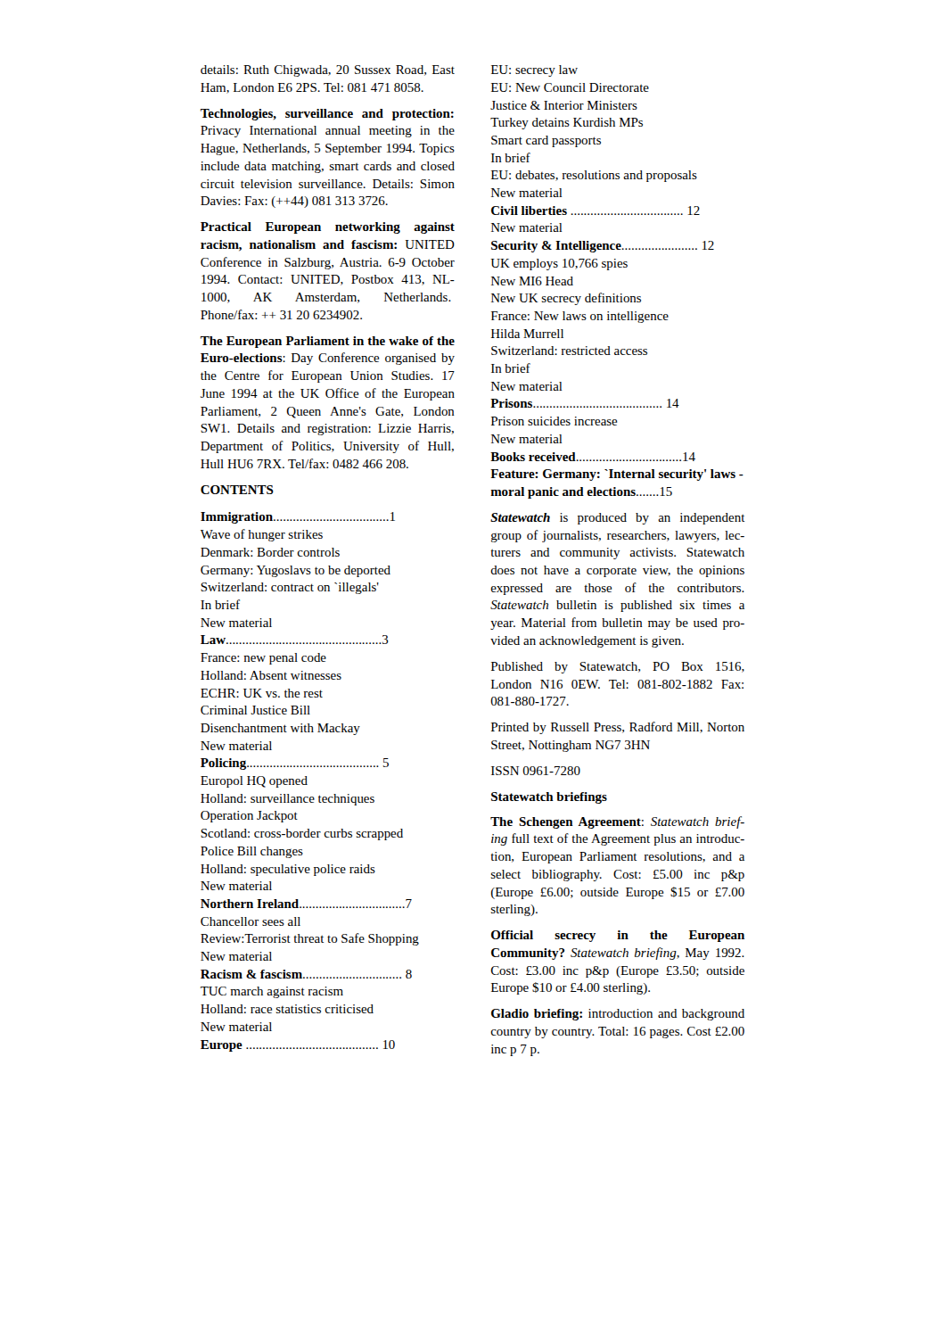details: Ruth Chigwada, 20 Sussex Road, East Ham, London E6 2PS. Tel: 081 471 8058.
Technologies, surveillance and protection: Privacy International annual meeting in the Hague, Netherlands, 5 September 1994. Topics include data matching, smart cards and closed circuit television surveillance. Details: Simon Davies: Fax: (++44) 081 313 3726.
Practical European networking against racism, nationalism and fascism: UNITED Conference in Salzburg, Austria. 6-9 October 1994. Contact: UNITED, Postbox 413, NL-1000, AK Amsterdam, Netherlands. Phone/fax: ++ 31 20 6234902.
The European Parliament in the wake of the Euro-elections: Day Conference organised by the Centre for European Union Studies. 17 June 1994 at the UK Office of the European Parliament, 2 Queen Anne's Gate, London SW1. Details and registration: Lizzie Harris, Department of Politics, University of Hull, Hull HU6 7RX. Tel/fax: 0482 466 208.
CONTENTS
Immigration...................................1
Wave of hunger strikes
Denmark: Border controls
Germany: Yugoslavs to be deported
Switzerland: contract on `illegals'
In brief
New material
Law...............................................3
France: new penal code
Holland: Absent witnesses
ECHR: UK vs. the rest
Criminal Justice Bill
Disenchantment with Mackay
New material
Policing........................................ 5
Europol HQ opened
Holland: surveillance techniques
Operation Jackpot
Scotland: cross-border curbs scrapped
Police Bill changes
Holland: speculative police raids
New material
Northern Ireland................................7
Chancellor sees all
Review:Terrorist threat to Safe Shopping
New material
Racism & fascism.............................. 8
TUC march against racism
Holland: race statistics criticised
New material
Europe ........................................ 10
EU: secrecy law
EU: New Council Directorate
Justice & Interior Ministers
Turkey detains Kurdish MPs
Smart card passports
In brief
EU: debates, resolutions and proposals
New material
Civil liberties .................................. 12
New material
Security & Intelligence....................... 12
UK employs 10,766 spies
New MI6 Head
New UK secrecy definitions
France: New laws on intelligence
Hilda Murrell
Switzerland: restricted access
In brief
New material
Prisons....................................... 14
Prison suicides increase
New material
Books received................................14
Feature: Germany: `Internal security' laws - moral panic and elections.......15
Statewatch is produced by an independent group of journalists, researchers, lawyers, lecturers and community activists. Statewatch does not have a corporate view, the opinions expressed are those of the contributors. Statewatch bulletin is published six times a year. Material from bulletin may be used provided an acknowledgement is given.
Published by Statewatch, PO Box 1516, London N16 0EW. Tel: 081-802-1882 Fax: 081-880-1727.
Printed by Russell Press, Radford Mill, Norton Street, Nottingham NG7 3HN
ISSN 0961-7280
Statewatch briefings
The Schengen Agreement: Statewatch briefing full text of the Agreement plus an introduction, European Parliament resolutions, and a select bibliography. Cost: £5.00 inc p&p (Europe £6.00; outside Europe $15 or £7.00 sterling).
Official secrecy in the European Community? Statewatch briefing, May 1992. Cost: £3.00 inc p&p (Europe £3.50; outside Europe $10 or £4.00 sterling).
Gladio briefing: introduction and background country by country. Total: 16 pages. Cost £2.00 inc p 7 p.